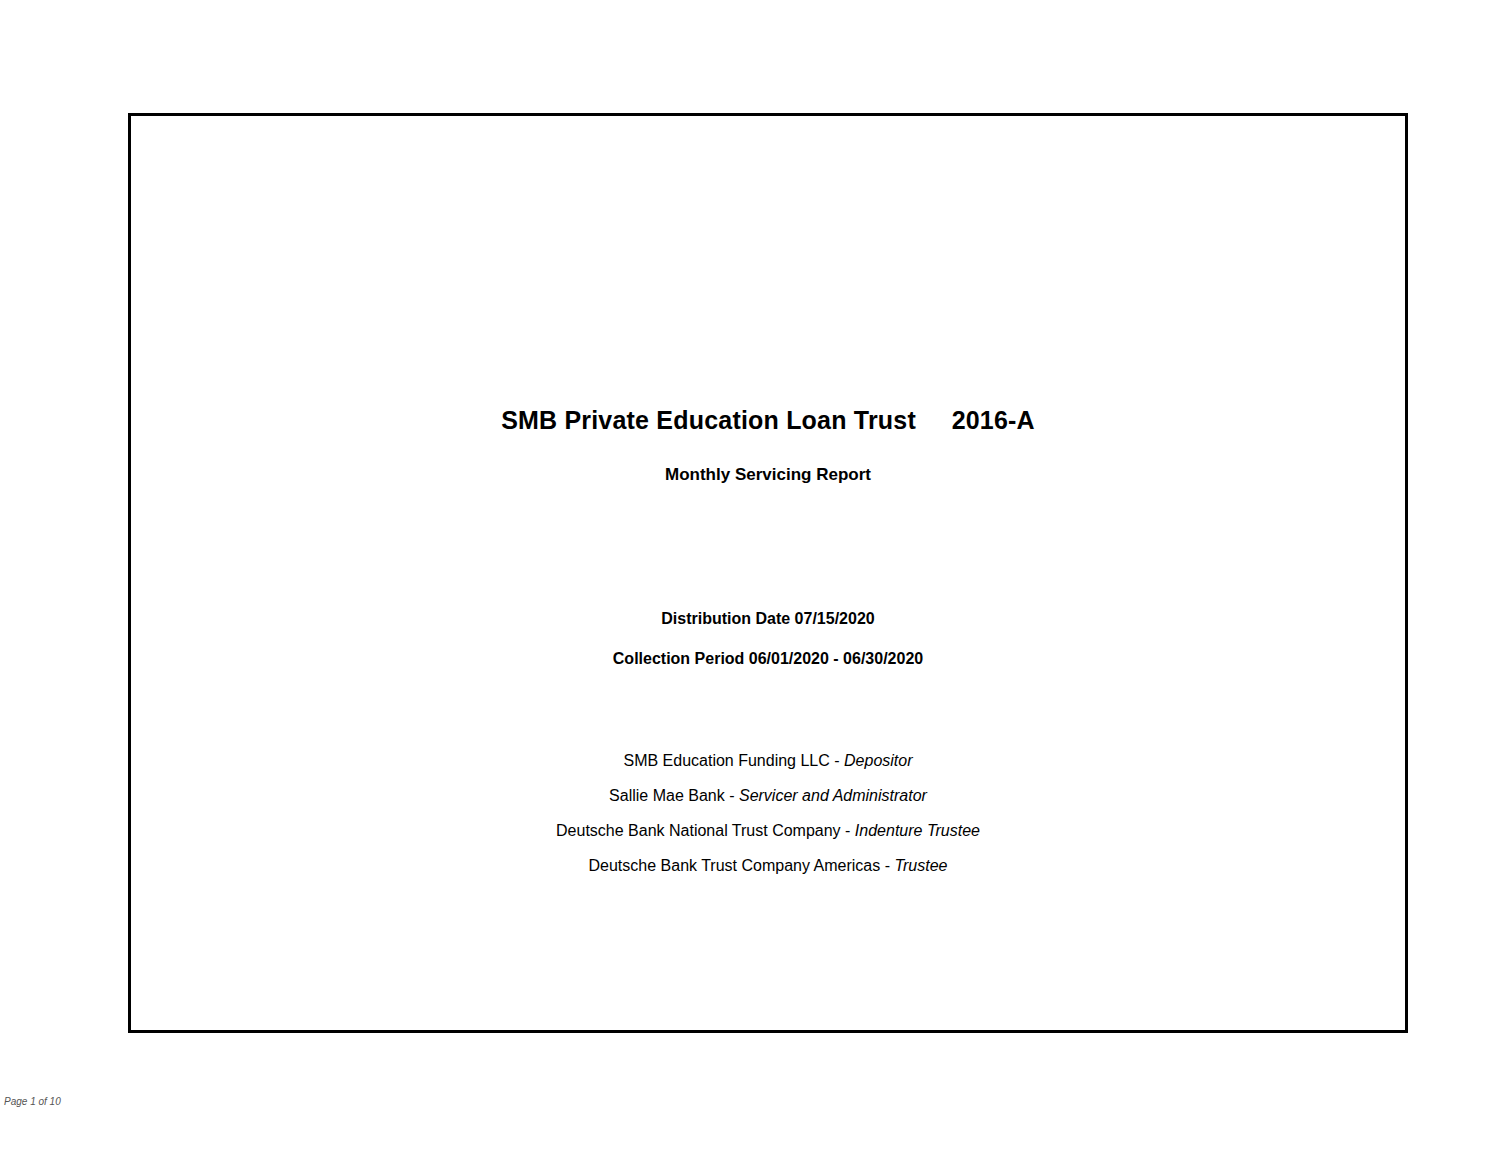SMB Private Education Loan Trust 2016-A
Monthly Servicing Report
Distribution Date 07/15/2020
Collection Period 06/01/2020 - 06/30/2020
SMB Education Funding LLC - Depositor
Sallie Mae Bank - Servicer and Administrator
Deutsche Bank National Trust Company - Indenture Trustee
Deutsche Bank Trust Company Americas - Trustee
Page 1 of 10